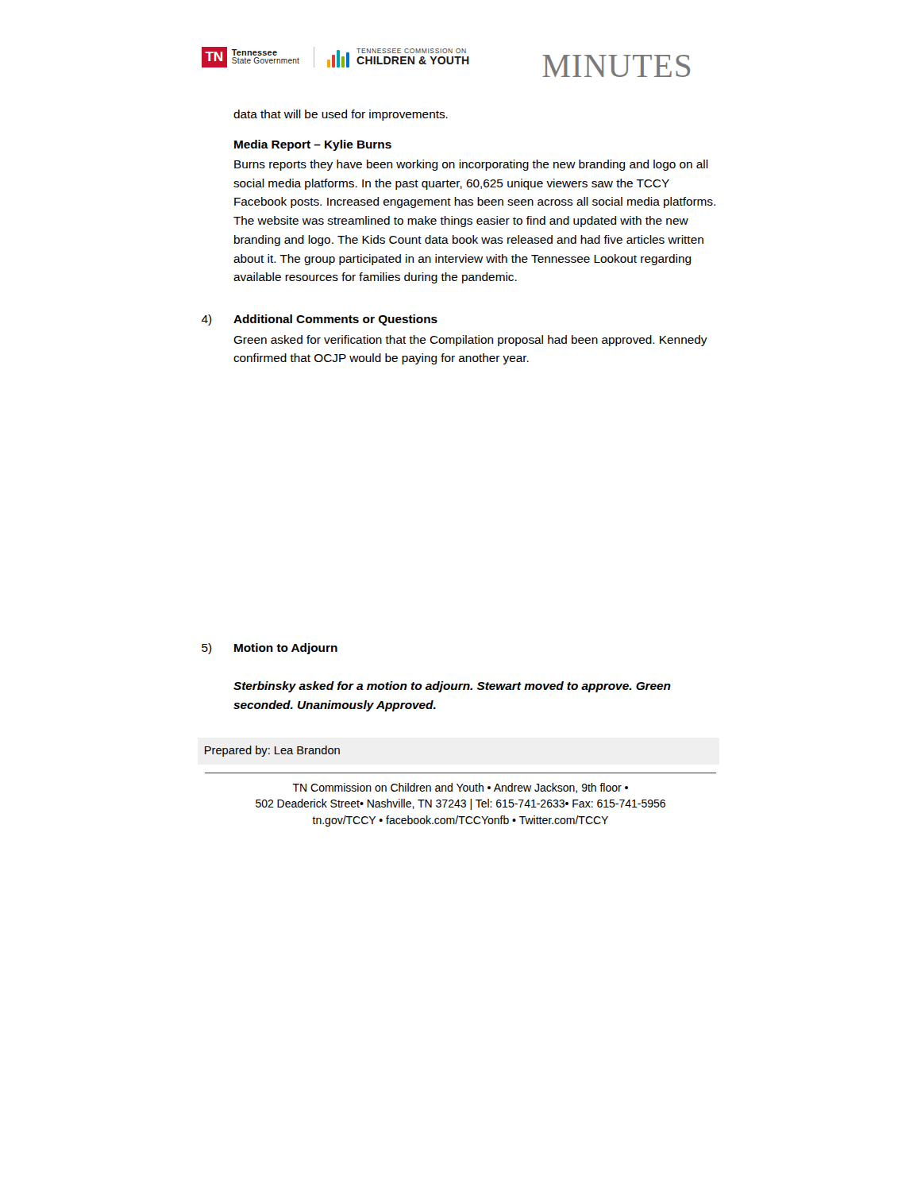TN
TennesseeState Government
Tennessee Commission on
CHILDREN & YOUTH
MINUTES
data that will be used for improvements.
Media Report – Kylie Burns
Burns reports they have been working on incorporating the new branding and logo on all social media platforms. In the past quarter, 60,625 unique viewers saw the TCCY Facebook posts. Increased engagement has been seen across all social media platforms. The website was streamlined to make things easier to find and updated with the new branding and logo. The Kids Count data book was released and had five articles written about it. The group participated in an interview with the Tennessee Lookout regarding available resources for families during the pandemic.
4)
Additional Comments or Questions
Green asked for verification that the Compilation proposal had been approved. Kennedy confirmed that OCJP would be paying for another year.
5)
Motion to Adjourn
Sterbinsky asked for a motion to adjourn. Stewart moved to approve. Green seconded. Unanimously Approved.
Prepared by: Lea Brandon
TN Commission on Children and Youth • Andrew Jackson, 9th floor •
502 Deaderick Street• Nashville, TN 37243 | Tel: 615-741-2633• Fax: 615-741-5956
tn.gov/TCCY • facebook.com/TCCYonfb • Twitter.com/TCCY